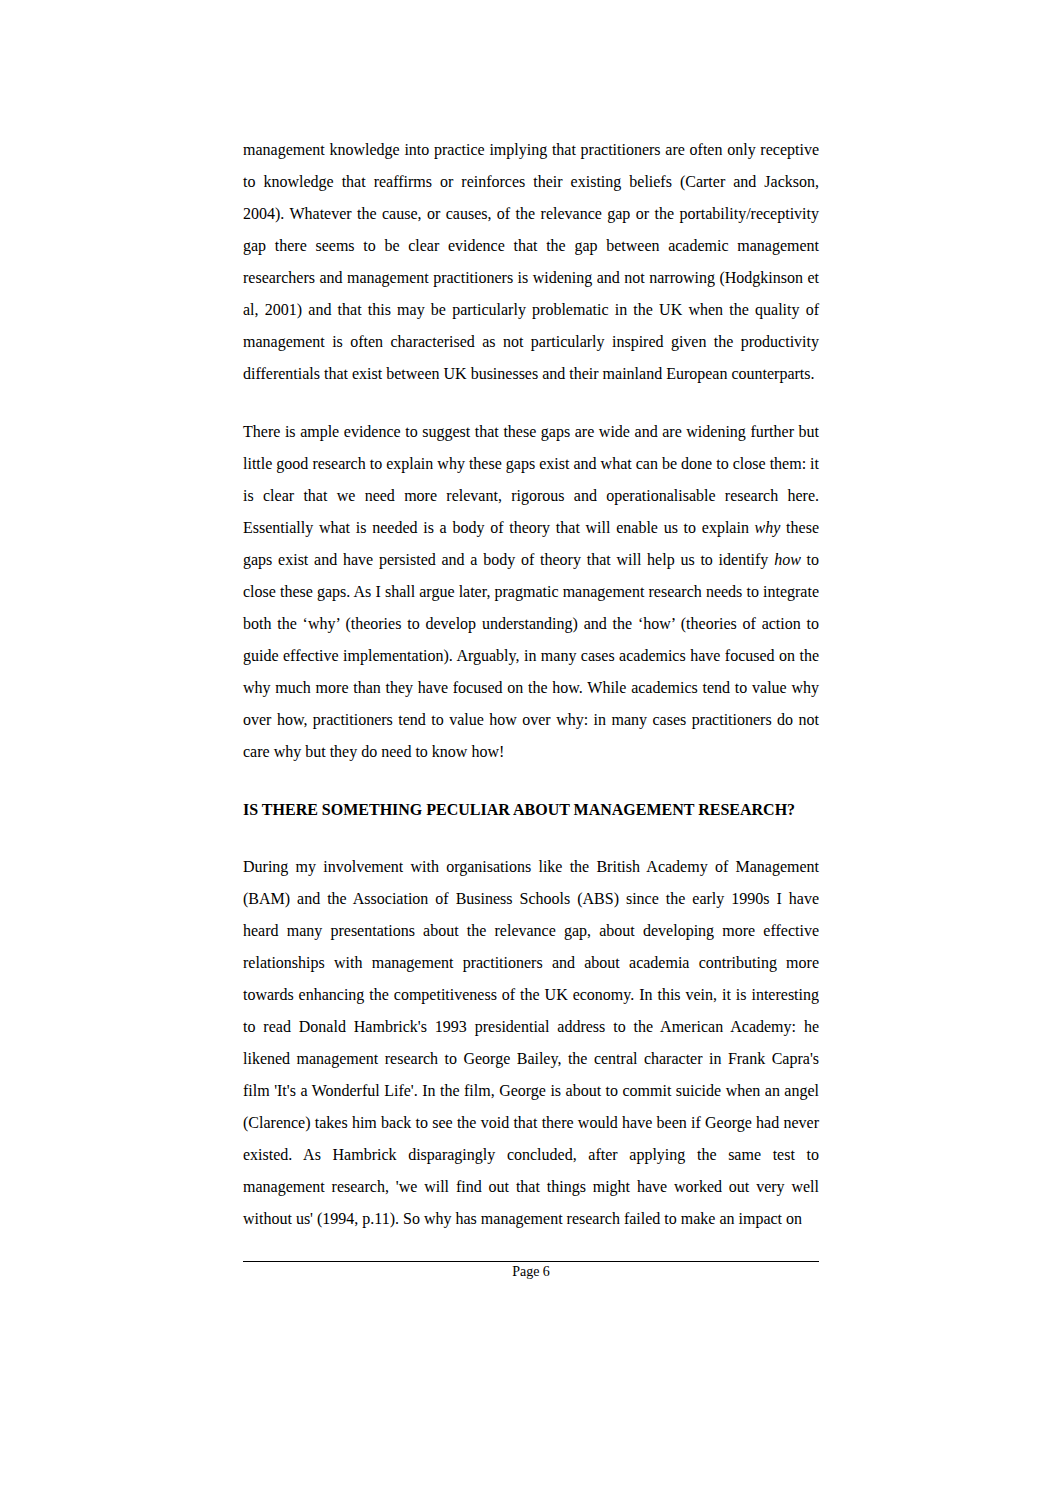management knowledge into practice implying that practitioners are often only receptive to knowledge that reaffirms or reinforces their existing beliefs (Carter and Jackson, 2004). Whatever the cause, or causes, of the relevance gap or the portability/receptivity gap there seems to be clear evidence that the gap between academic management researchers and management practitioners is widening and not narrowing (Hodgkinson et al, 2001) and that this may be particularly problematic in the UK when the quality of management is often characterised as not particularly inspired given the productivity differentials that exist between UK businesses and their mainland European counterparts.
There is ample evidence to suggest that these gaps are wide and are widening further but little good research to explain why these gaps exist and what can be done to close them: it is clear that we need more relevant, rigorous and operationalisable research here. Essentially what is needed is a body of theory that will enable us to explain why these gaps exist and have persisted and a body of theory that will help us to identify how to close these gaps. As I shall argue later, pragmatic management research needs to integrate both the ‘why’ (theories to develop understanding) and the ‘how’ (theories of action to guide effective implementation). Arguably, in many cases academics have focused on the why much more than they have focused on the how. While academics tend to value why over how, practitioners tend to value how over why: in many cases practitioners do not care why but they do need to know how!
Is there something peculiar about management research?
During my involvement with organisations like the British Academy of Management (BAM) and the Association of Business Schools (ABS) since the early 1990s I have heard many presentations about the relevance gap, about developing more effective relationships with management practitioners and about academia contributing more towards enhancing the competitiveness of the UK economy. In this vein, it is interesting to read Donald Hambrick's 1993 presidential address to the American Academy: he likened management research to George Bailey, the central character in Frank Capra's film 'It's a Wonderful Life'. In the film, George is about to commit suicide when an angel (Clarence) takes him back to see the void that there would have been if George had never existed. As Hambrick disparagingly concluded, after applying the same test to management research, 'we will find out that things might have worked out very well without us' (1994, p.11). So why has management research failed to make an impact on
Page 6